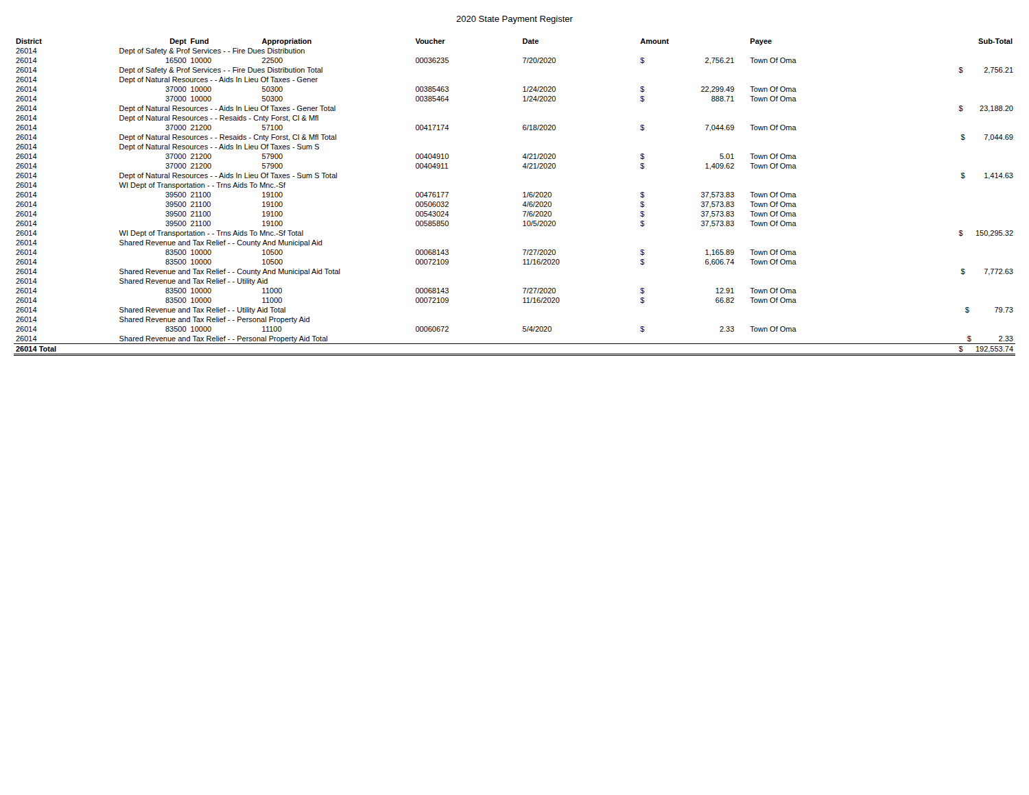2020 State Payment Register
| District | Dept | Fund | Appropriation | Voucher | Date | Amount | Payee | Sub-Total |
| --- | --- | --- | --- | --- | --- | --- | --- | --- |
| 26014 | Dept of Safety & Prof Services - - Fire Dues Distribution | | | | |
| 26014 | 16500 | 10000 | 22500 | 00036235 | 7/20/2020 | $ | 2,756.21 | Town Of Oma | |
| 26014 | Dept of Safety & Prof Services - - Fire Dues Distribution Total | | | | $ 2,756.21 |
| 26014 | Dept of Natural Resources - - Aids In Lieu Of Taxes - Gener | | | | |
| 26014 | 37000 | 10000 | 50300 | 00385463 | 1/24/2020 | $ | 22,299.49 | Town Of Oma | |
| 26014 | 37000 | 10000 | 50300 | 00385464 | 1/24/2020 | $ | 888.71 | Town Of Oma | |
| 26014 | Dept of Natural Resources - - Aids In Lieu Of Taxes - Gener Total | | | | $ 23,188.20 |
| 26014 | Dept of Natural Resources - - Resaids - Cnty Forst, Cl & Mfl | | | | |
| 26014 | 37000 | 21200 | 57100 | 00417174 | 6/18/2020 | $ | 7,044.69 | Town Of Oma | |
| 26014 | Dept of Natural Resources - - Resaids - Cnty Forst, Cl & Mfl Total | | | | $ 7,044.69 |
| 26014 | Dept of Natural Resources - - Aids In Lieu Of Taxes - Sum S | | | | |
| 26014 | 37000 | 21200 | 57900 | 00404910 | 4/21/2020 | $ | 5.01 | Town Of Oma | |
| 26014 | 37000 | 21200 | 57900 | 00404911 | 4/21/2020 | $ | 1,409.62 | Town Of Oma | |
| 26014 | Dept of Natural Resources - - Aids In Lieu Of Taxes - Sum S Total | | | | $ 1,414.63 |
| 26014 | WI Dept of Transportation - - Trns Aids To Mnc.-Sf | | | | |
| 26014 | 39500 | 21100 | 19100 | 00476177 | 1/6/2020 | $ | 37,573.83 | Town Of Oma | |
| 26014 | 39500 | 21100 | 19100 | 00506032 | 4/6/2020 | $ | 37,573.83 | Town Of Oma | |
| 26014 | 39500 | 21100 | 19100 | 00543024 | 7/6/2020 | $ | 37,573.83 | Town Of Oma | |
| 26014 | 39500 | 21100 | 19100 | 00585850 | 10/5/2020 | $ | 37,573.83 | Town Of Oma | |
| 26014 | WI Dept of Transportation - - Trns Aids To Mnc.-Sf Total | | | | $ 150,295.32 |
| 26014 | Shared Revenue and Tax Relief - - County And Municipal Aid | | | | |
| 26014 | 83500 | 10000 | 10500 | 00068143 | 7/27/2020 | $ | 1,165.89 | Town Of Oma | |
| 26014 | 83500 | 10000 | 10500 | 00072109 | 11/16/2020 | $ | 6,606.74 | Town Of Oma | |
| 26014 | Shared Revenue and Tax Relief - - County And Municipal Aid Total | | | | $ 7,772.63 |
| 26014 | Shared Revenue and Tax Relief - - Utility Aid | | | | |
| 26014 | 83500 | 10000 | 11000 | 00068143 | 7/27/2020 | $ | 12.91 | Town Of Oma | |
| 26014 | 83500 | 10000 | 11000 | 00072109 | 11/16/2020 | $ | 66.82 | Town Of Oma | |
| 26014 | Shared Revenue and Tax Relief - - Utility Aid Total | | | | $ 79.73 |
| 26014 | Shared Revenue and Tax Relief - - Personal Property Aid | | | | |
| 26014 | 83500 | 10000 | 11100 | 00060672 | 5/4/2020 | $ | 2.33 | Town Of Oma | |
| 26014 | Shared Revenue and Tax Relief - - Personal Property Aid Total | | | | $ 2.33 |
| 26014 Total | | | $ 192,553.74 |